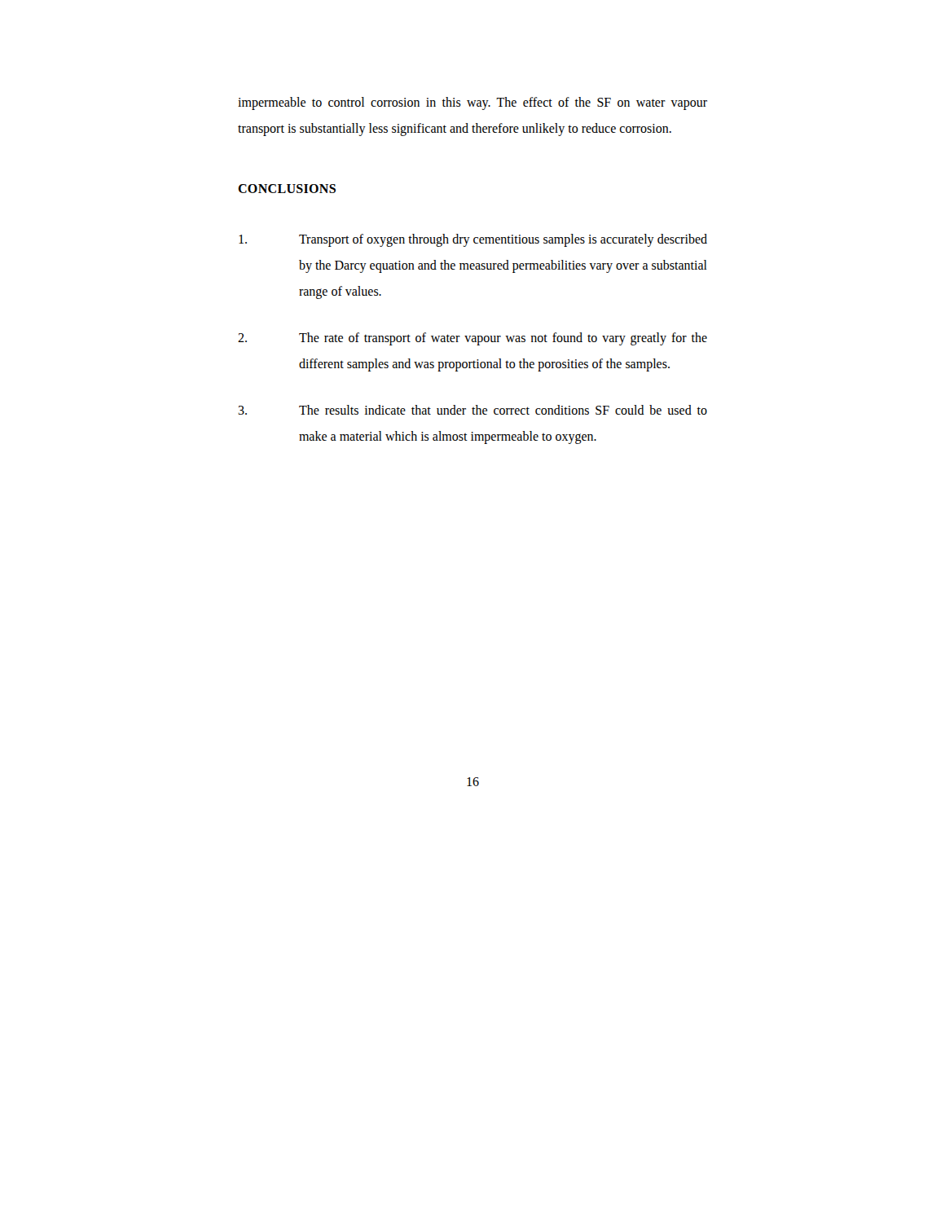impermeable to control corrosion in this way. The effect of the SF on water vapour transport is substantially less significant and therefore unlikely to reduce corrosion.
CONCLUSIONS
1. Transport of oxygen through dry cementitious samples is accurately described by the Darcy equation and the measured permeabilities vary over a substantial range of values.
2. The rate of transport of water vapour was not found to vary greatly for the different samples and was proportional to the porosities of the samples.
3. The results indicate that under the correct conditions SF could be used to make a material which is almost impermeable to oxygen.
16